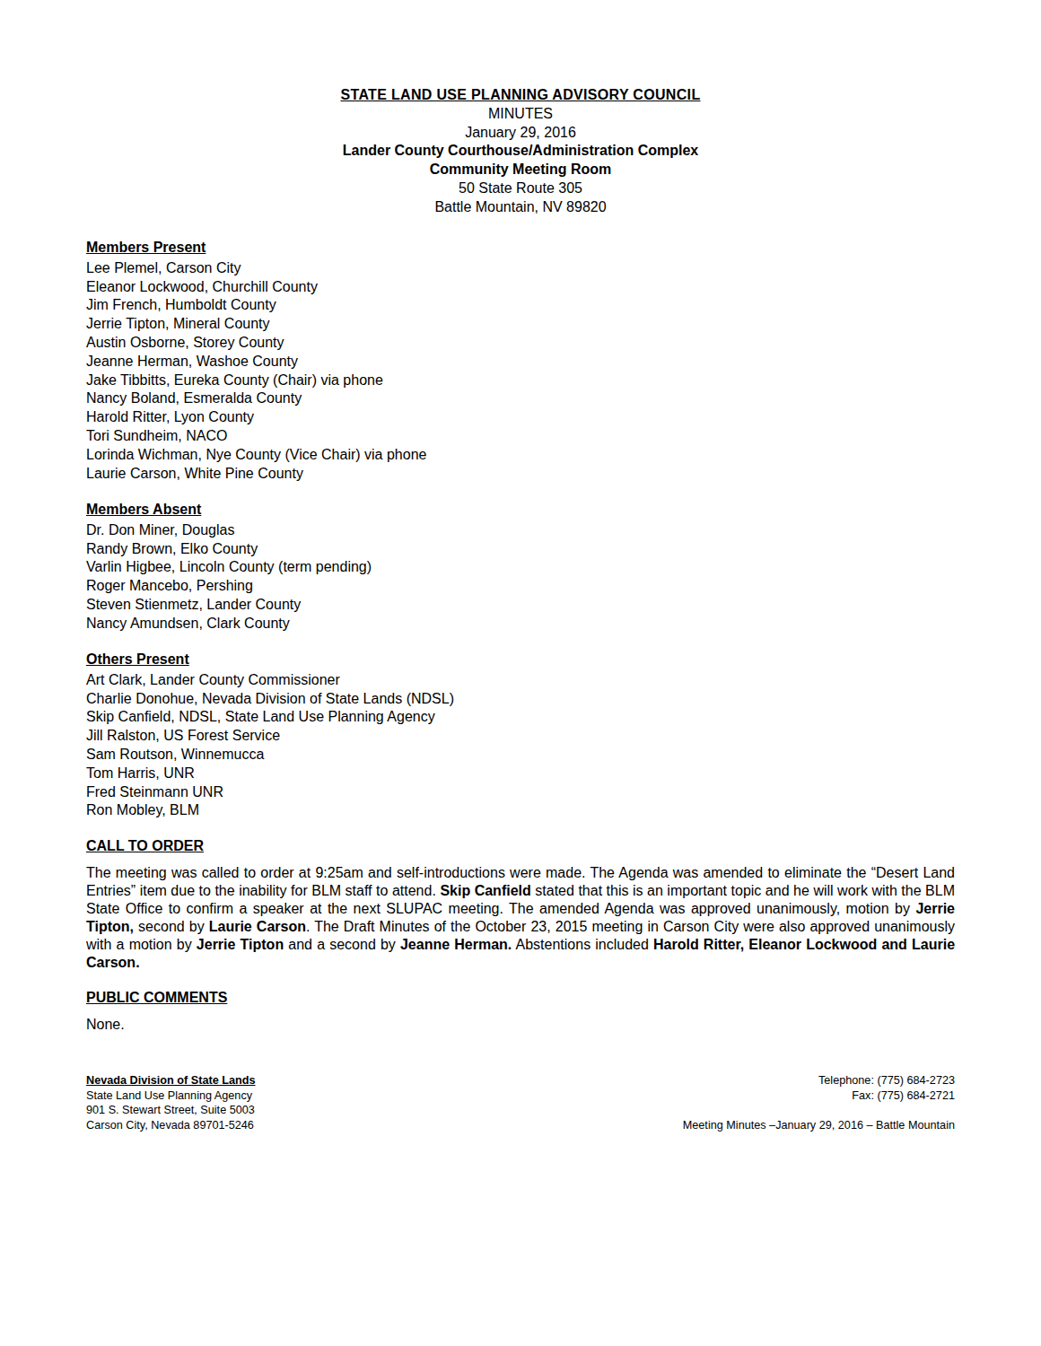STATE LAND USE PLANNING ADVISORY COUNCIL
MINUTES
January 29, 2016
Lander County Courthouse/Administration Complex
Community Meeting Room
50 State Route 305
Battle Mountain, NV 89820
Members Present
Lee Plemel, Carson City
Eleanor Lockwood, Churchill County
Jim French, Humboldt County
Jerrie Tipton, Mineral County
Austin Osborne, Storey County
Jeanne Herman, Washoe County
Jake Tibbitts, Eureka County (Chair) via phone
Nancy Boland, Esmeralda County
Harold Ritter, Lyon County
Tori Sundheim, NACO
Lorinda Wichman, Nye County (Vice Chair) via phone
Laurie Carson, White Pine County
Members Absent
Dr. Don Miner, Douglas
Randy Brown, Elko County
Varlin Higbee, Lincoln County (term pending)
Roger Mancebo, Pershing
Steven Stienmetz, Lander County
Nancy Amundsen, Clark County
Others Present
Art Clark, Lander County Commissioner
Charlie Donohue, Nevada Division of State Lands (NDSL)
Skip Canfield, NDSL, State Land Use Planning Agency
Jill Ralston, US Forest Service
Sam Routson, Winnemucca
Tom Harris, UNR
Fred Steinmann UNR
Ron Mobley, BLM
CALL TO ORDER
The meeting was called to order at 9:25am and self-introductions were made. The Agenda was amended to eliminate the “Desert Land Entries” item due to the inability for BLM staff to attend. Skip Canfield stated that this is an important topic and he will work with the BLM State Office to confirm a speaker at the next SLUPAC meeting. The amended Agenda was approved unanimously, motion by Jerrie Tipton, second by Laurie Carson. The Draft Minutes of the October 23, 2015 meeting in Carson City were also approved unanimously with a motion by Jerrie Tipton and a second by Jeanne Herman. Abstentions included Harold Ritter, Eleanor Lockwood and Laurie Carson.
PUBLIC COMMENTS
None.
Nevada Division of State Lands
State Land Use Planning Agency
901 S. Stewart Street, Suite 5003
Carson City, Nevada 89701-5246
Telephone: (775) 684-2723
Fax: (775) 684-2721
Meeting Minutes –January 29, 2016 – Battle Mountain